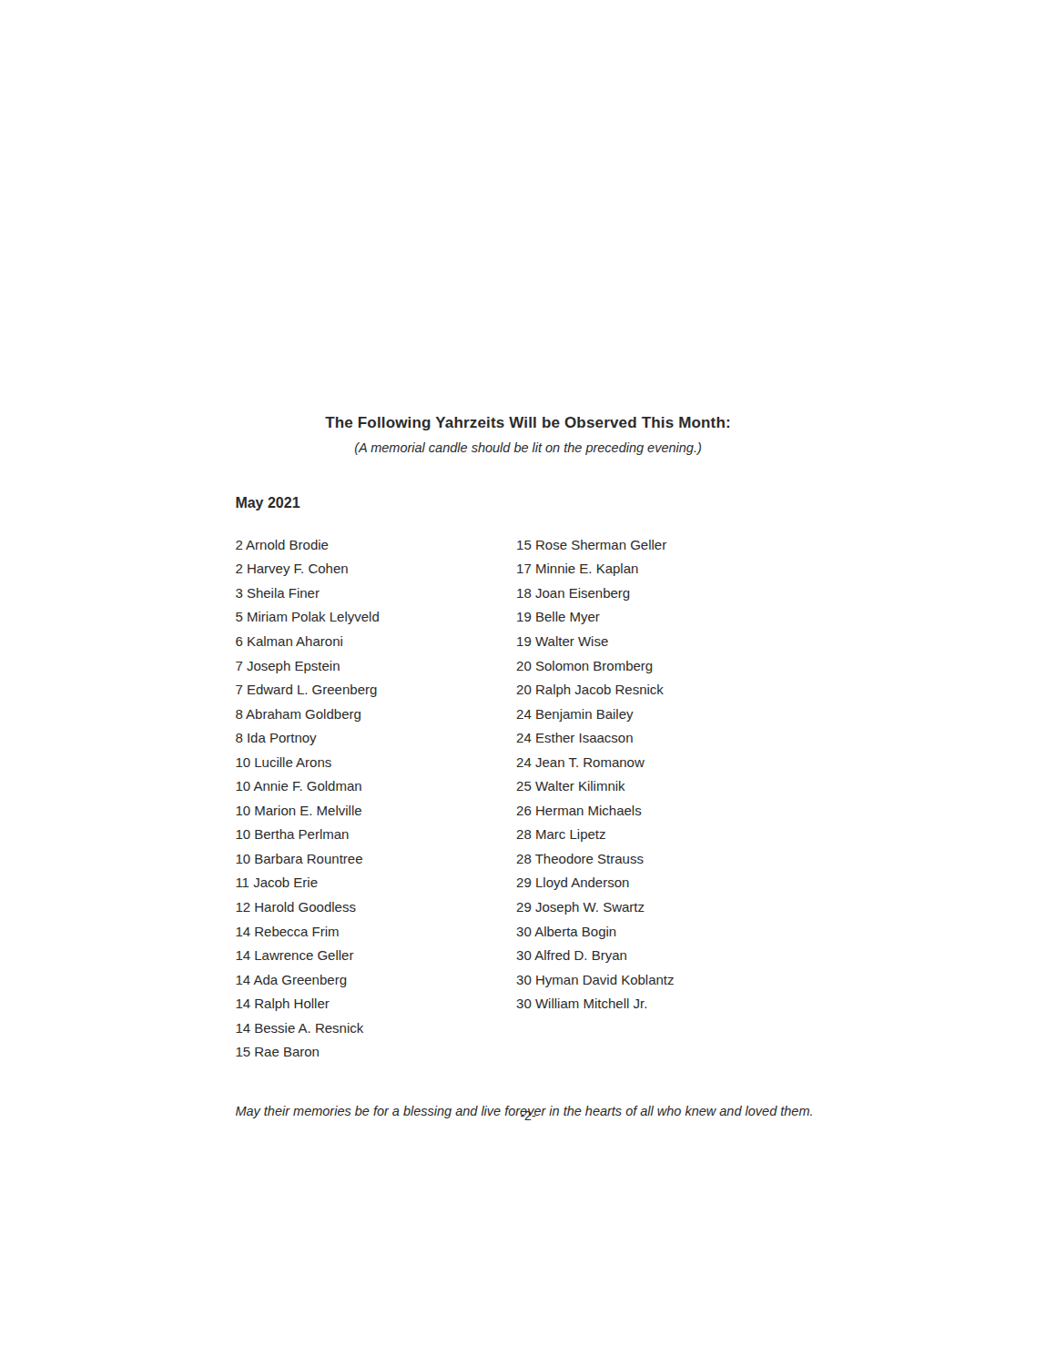The Following Yahrzeits Will be Observed This Month:
(A memorial candle should be lit on the preceding evening.)
May 2021
2 Arnold Brodie
2 Harvey F. Cohen
3 Sheila Finer
5 Miriam Polak Lelyveld
6 Kalman Aharoni
7 Joseph Epstein
7 Edward L. Greenberg
8 Abraham Goldberg
8 Ida Portnoy
10 Lucille Arons
10 Annie F. Goldman
10 Marion E. Melville
10 Bertha Perlman
10 Barbara Rountree
11 Jacob Erie
12 Harold Goodless
14 Rebecca Frim
14 Lawrence Geller
14 Ada Greenberg
14 Ralph Holler
14 Bessie A. Resnick
15 Rae Baron
15 Rose Sherman Geller
17 Minnie E. Kaplan
18 Joan Eisenberg
19 Belle Myer
19 Walter Wise
20 Solomon Bromberg
20 Ralph Jacob Resnick
24 Benjamin Bailey
24 Esther Isaacson
24 Jean T. Romanow
25 Walter Kilimnik
26 Herman Michaels
28 Marc Lipetz
28 Theodore Strauss
29 Lloyd Anderson
29 Joseph W. Swartz
30 Alberta Bogin
30 Alfred D. Bryan
30 Hyman David Koblantz
30 William Mitchell Jr.
May their memories be for a blessing and live forever in the hearts of all who knew and loved them.
-2-